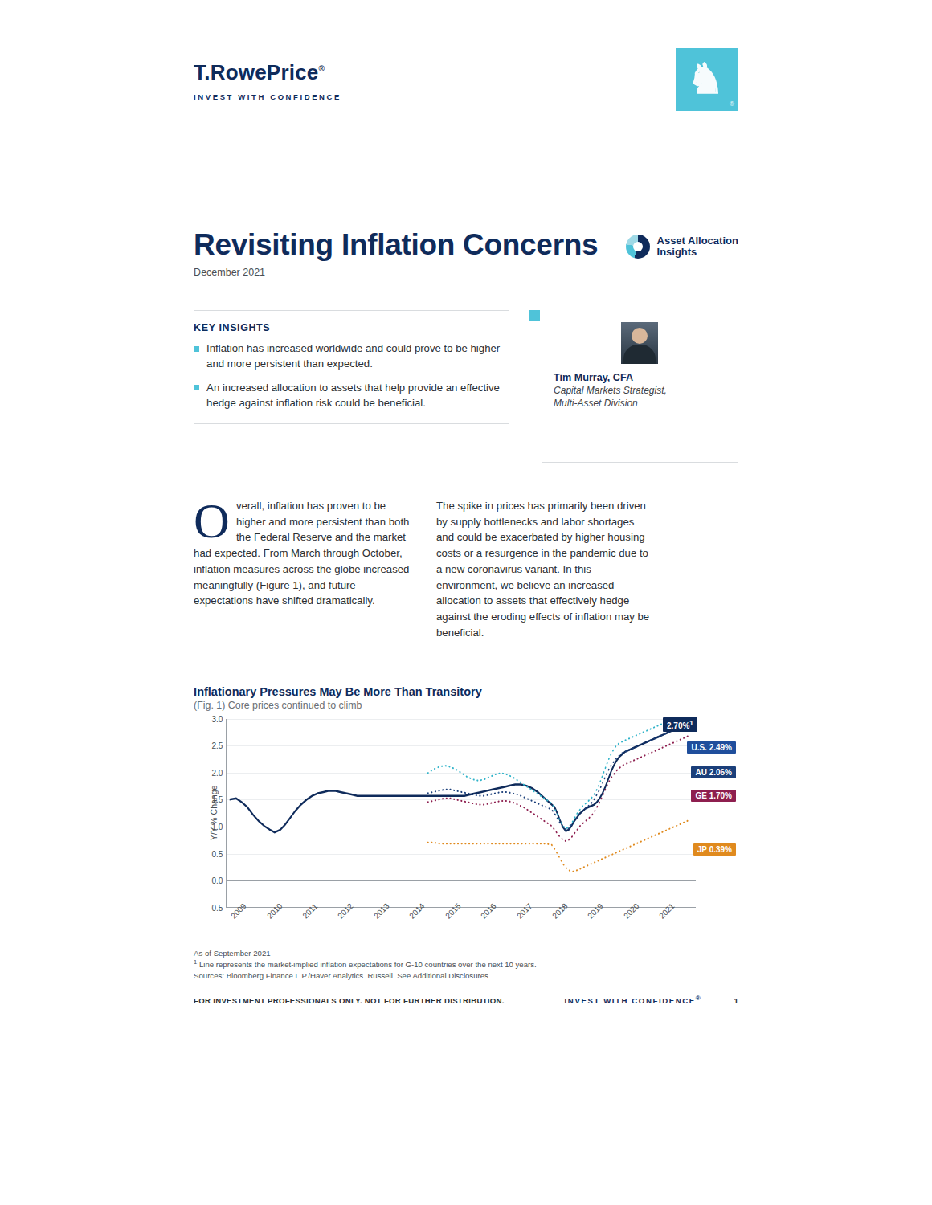T.RowePrice®
INVEST WITH CONFIDENCE
♞
®
Revisiting Inflation Concerns
December 2021
Asset Allocation
Insights
KEY INSIGHTS
Inflation has increased worldwide and could prove to be higher and more persistent than expected.
An increased allocation to assets that help provide an effective hedge against inflation risk could be beneficial.
Tim Murray, CFA
Capital Markets Strategist,
Multi-Asset Division
Overall, inflation has proven to be higher and more persistent than both the Federal Reserve and the market had expected. From March through October, inflation measures across the globe increased meaningfully (Figure 1), and future expectations have shifted dramatically.
The spike in prices has primarily been driven by supply bottlenecks and labor shortages and could be exacerbated by higher housing costs or a resurgence in the pandemic due to a new coronavirus variant. In this environment, we believe an increased allocation to assets that effectively hedge against the eroding effects of inflation may be beneficial.
Inflationary Pressures May Be More Than Transitory
(Fig. 1) Core prices continued to climb
Y/Y % Change
3.0 2.5 2.0 1.5 1.0 0.5 0.0 -0.5
2.70%1
U.S. 2.49%
AU 2.06%
GE 1.70%
JP 0.39%
2009 2010 2011 2012 2013 2014 2015 2016 2017 2018 2019 2020 2021
As of September 2021
1 Line represents the market-implied inflation expectations for G-10 countries over the next 10 years.
Sources: Bloomberg Finance L.P./Haver Analytics. Russell. See Additional Disclosures.
FOR INVESTMENT PROFESSIONALS ONLY. NOT FOR FURTHER DISTRIBUTION.
INVEST WITH CONFIDENCE® 1